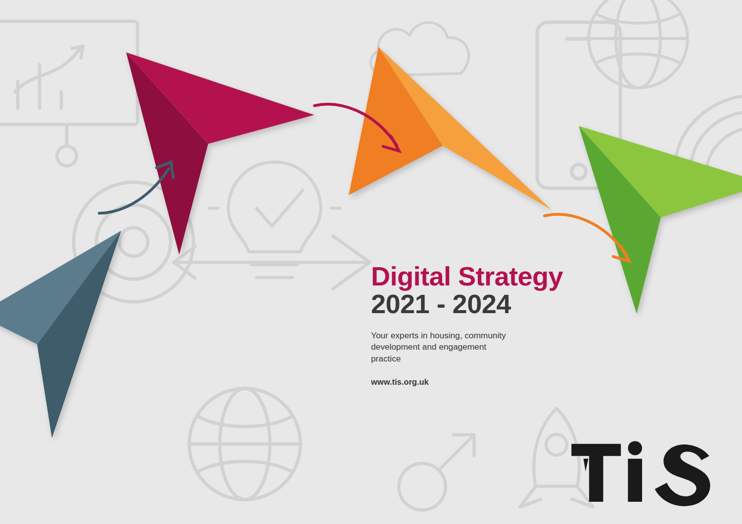Digital Strategy 2021 - 2024
Your experts in housing, community development and engagement practice
www.tis.org.uk